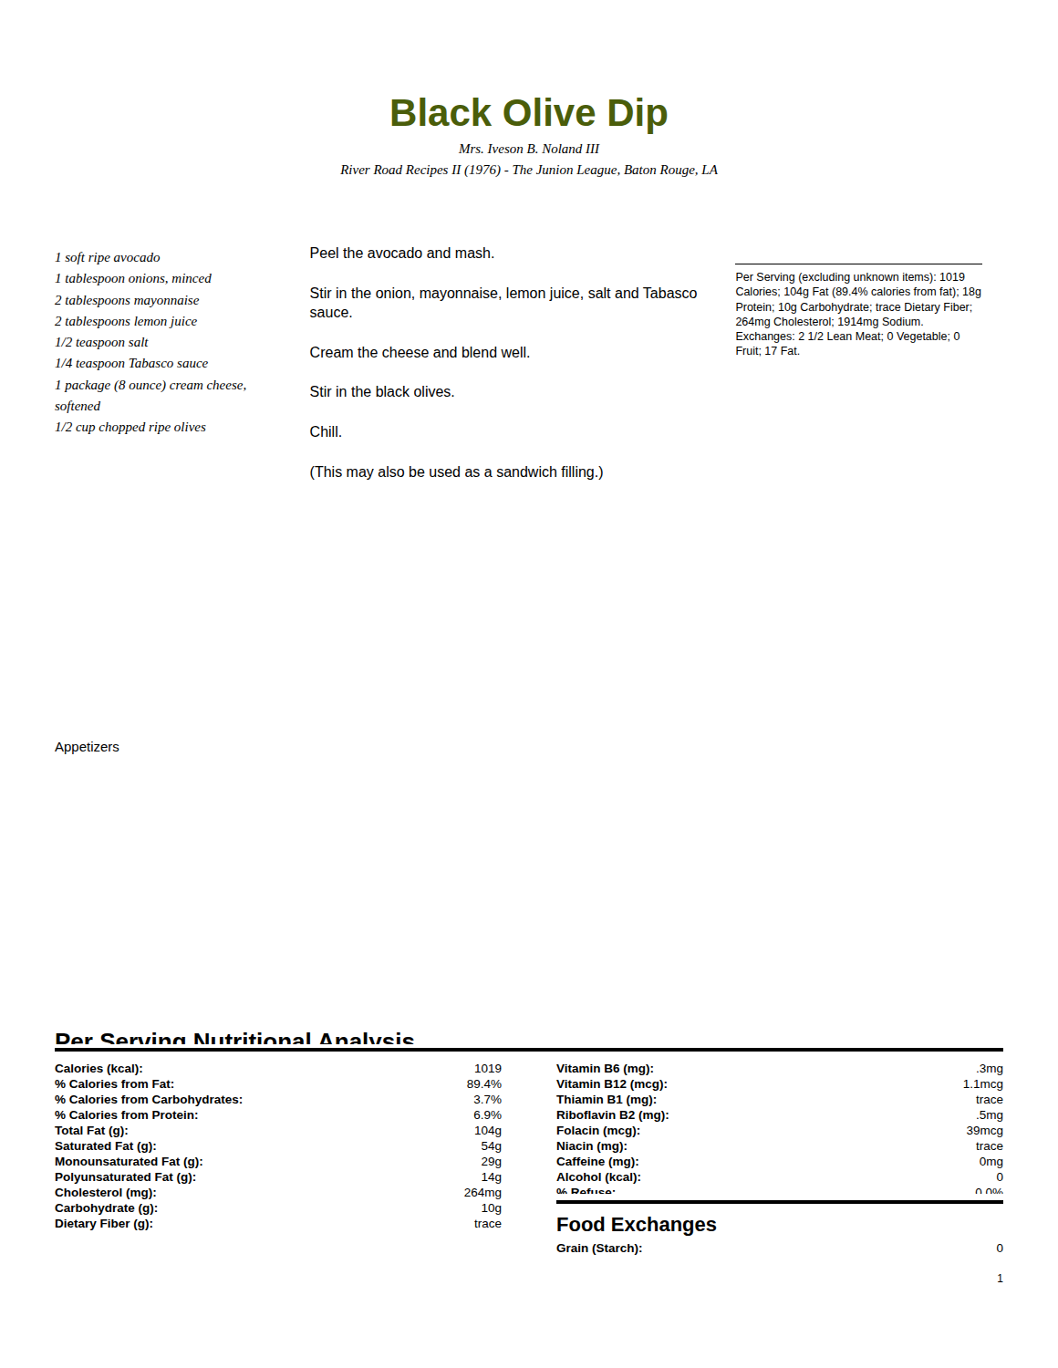Black Olive Dip
Mrs. Iveson B. Noland III
River Road Recipes II (1976) - The Junion League, Baton Rouge, LA
1 soft ripe avocado
1 tablespoon onions, minced
2 tablespoons mayonnaise
2 tablespoons lemon juice
1/2 teaspoon salt
1/4 teaspoon Tabasco sauce
1 package (8 ounce) cream cheese, softened
1/2 cup chopped ripe olives
Peel the avocado and mash.
Stir in the onion, mayonnaise, lemon juice, salt and Tabasco sauce.
Cream the cheese and blend well.
Stir in the black olives.
Chill.
(This may also be used as a sandwich filling.)
Per Serving (excluding unknown items): 1019 Calories; 104g Fat (89.4% calories from fat); 18g Protein; 10g Carbohydrate; trace Dietary Fiber; 264mg Cholesterol; 1914mg Sodium. Exchanges: 2 1/2 Lean Meat; 0 Vegetable; 0 Fruit; 17 Fat.
Appetizers
Per Serving Nutritional Analysis
| Calories (kcal): | 1019 |
| % Calories from Fat: | 89.4% |
| % Calories from Carbohydrates: | 3.7% |
| % Calories from Protein: | 6.9% |
| Total Fat (g): | 104g |
| Saturated Fat (g): | 54g |
| Monounsaturated Fat (g): | 29g |
| Polyunsaturated Fat (g): | 14g |
| Cholesterol (mg): | 264mg |
| Carbohydrate (g): | 10g |
| Dietary Fiber (g): | trace |
| Vitamin B6 (mg): | .3mg |
| Vitamin B12 (mcg): | 1.1mcg |
| Thiamin B1 (mg): | trace |
| Riboflavin B2 (mg): | .5mg |
| Folacin (mcg): | 39mcg |
| Niacin (mg): | trace |
| Caffeine (mg): | 0mg |
| Alcohol (kcal): | 0 |
| % Refuse: | 0.0% |
Food Exchanges
| Grain (Starch): | 0 |
1